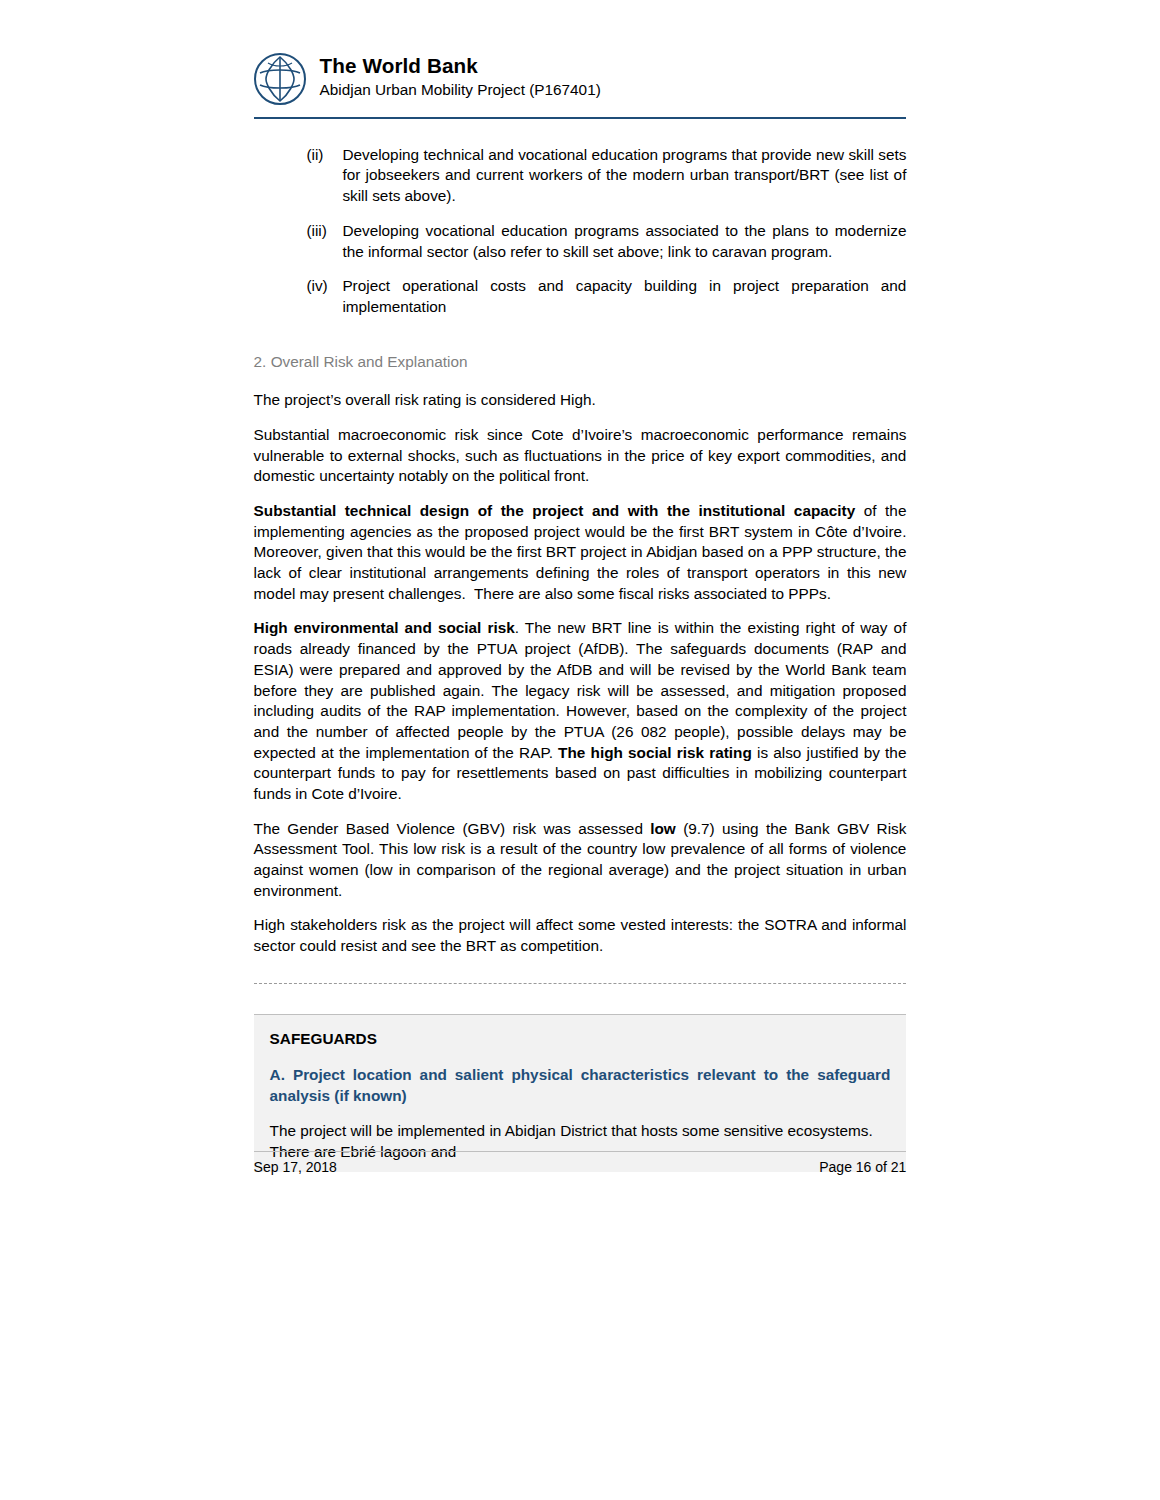The World Bank
Abidjan Urban Mobility Project (P167401)
(ii) Developing technical and vocational education programs that provide new skill sets for jobseekers and current workers of the modern urban transport/BRT (see list of skill sets above).
(iii) Developing vocational education programs associated to the plans to modernize the informal sector (also refer to skill set above; link to caravan program.
(iv) Project operational costs and capacity building in project preparation and implementation
2. Overall Risk and Explanation
The project’s overall risk rating is considered High.
Substantial macroeconomic risk since Cote d’Ivoire’s macroeconomic performance remains vulnerable to external shocks, such as fluctuations in the price of key export commodities, and domestic uncertainty notably on the political front.
Substantial technical design of the project and with the institutional capacity of the implementing agencies as the proposed project would be the first BRT system in Côte d’Ivoire. Moreover, given that this would be the first BRT project in Abidjan based on a PPP structure, the lack of clear institutional arrangements defining the roles of transport operators in this new model may present challenges. There are also some fiscal risks associated to PPPs.
High environmental and social risk. The new BRT line is within the existing right of way of roads already financed by the PTUA project (AfDB). The safeguards documents (RAP and ESIA) were prepared and approved by the AfDB and will be revised by the World Bank team before they are published again. The legacy risk will be assessed, and mitigation proposed including audits of the RAP implementation. However, based on the complexity of the project and the number of affected people by the PTUA (26 082 people), possible delays may be expected at the implementation of the RAP. The high social risk rating is also justified by the counterpart funds to pay for resettlements based on past difficulties in mobilizing counterpart funds in Cote d’Ivoire.
The Gender Based Violence (GBV) risk was assessed low (9.7) using the Bank GBV Risk Assessment Tool. This low risk is a result of the country low prevalence of all forms of violence against women (low in comparison of the regional average) and the project situation in urban environment.
High stakeholders risk as the project will affect some vested interests: the SOTRA and informal sector could resist and see the BRT as competition.
SAFEGUARDS
A. Project location and salient physical characteristics relevant to the safeguard analysis (if known)
The project will be implemented in Abidjan District that hosts some sensitive ecosystems. There are Ebrié lagoon and
Sep 17, 2018 Page 16 of 21